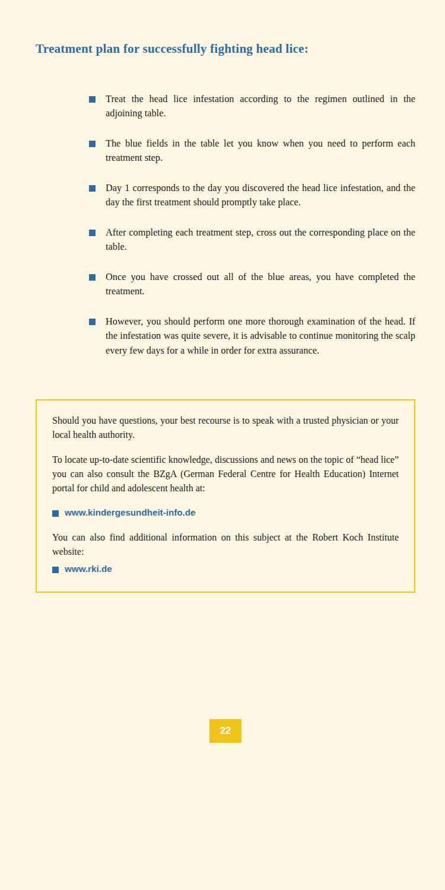Treatment plan for successfully fighting head lice:
Treat the head lice infestation according to the regimen outlined in the adjoining table.
The blue fields in the table let you know when you need to perform each treatment step.
Day 1 corresponds to the day you discovered the head lice infestation, and the day the first treatment should promptly take place.
After completing each treatment step, cross out the corresponding place on the table.
Once you have crossed out all of the blue areas, you have completed the treatment.
However, you should perform one more thorough examination of the head. If the infestation was quite severe, it is advisable to continue monitoring the scalp every few days for a while in order for extra assurance.
Should you have questions, your best recourse is to speak with a trusted physician or your local health authority.
To locate up-to-date scientific knowledge, discussions and news on the topic of “head lice” you can also consult the BZgA (German Federal Centre for Health Education) Internet portal for child and adolescent health at:
www.kindergesundheit-info.de
You can also find additional information on this subject at the Robert Koch Institute website:
www.rki.de
22